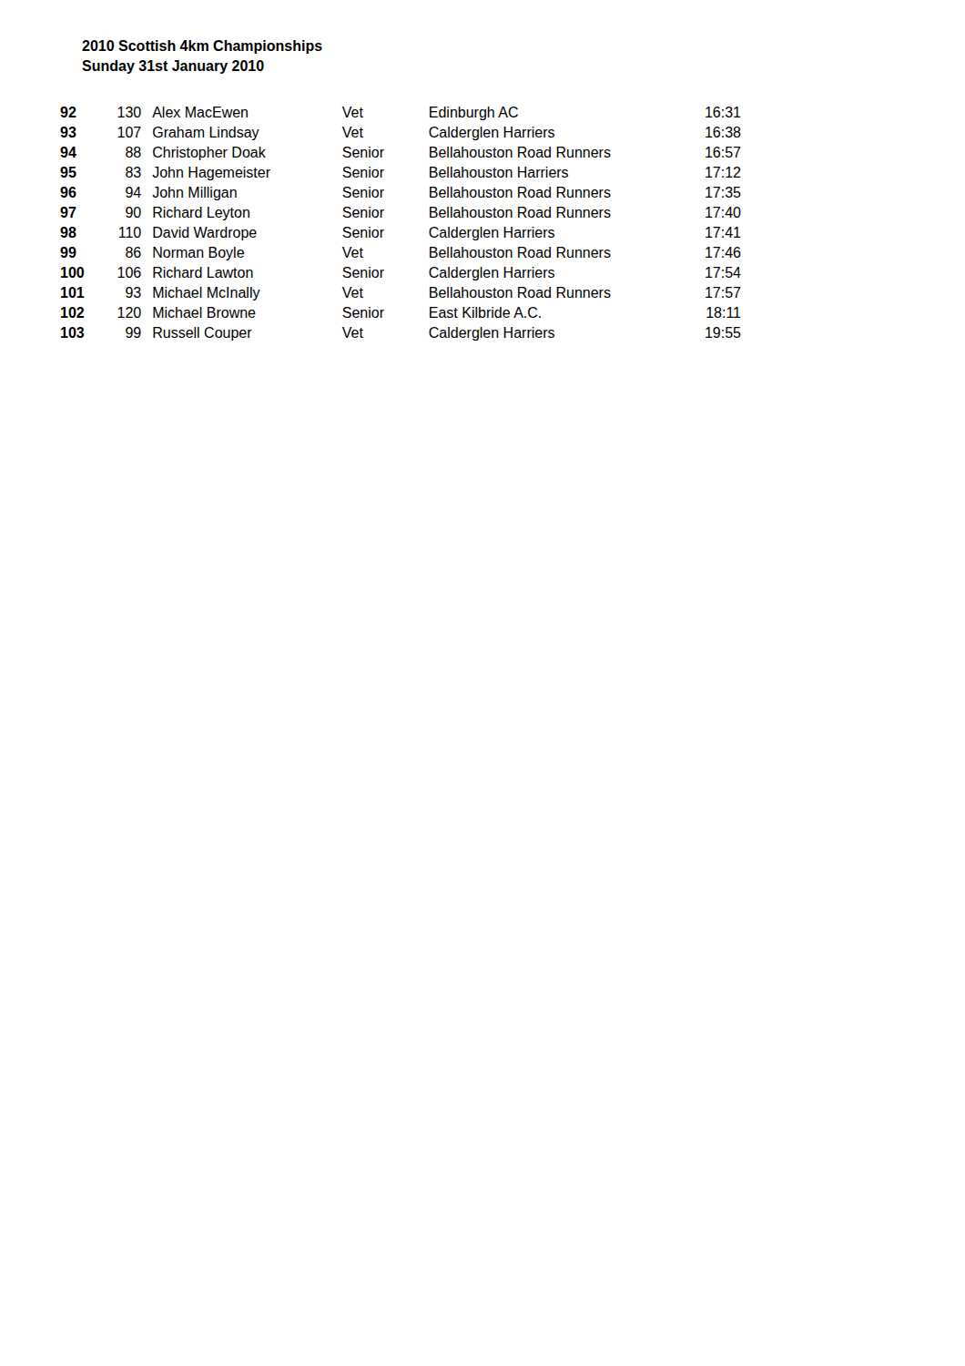2010 Scottish 4km Championships
Sunday 31st January 2010
| 92 | 130 | Alex MacEwen | Vet | Edinburgh AC | 16:31 |
| 93 | 107 | Graham Lindsay | Vet | Calderglen Harriers | 16:38 |
| 94 | 88 | Christopher Doak | Senior | Bellahouston Road Runners | 16:57 |
| 95 | 83 | John Hagemeister | Senior | Bellahouston Harriers | 17:12 |
| 96 | 94 | John Milligan | Senior | Bellahouston Road Runners | 17:35 |
| 97 | 90 | Richard Leyton | Senior | Bellahouston Road Runners | 17:40 |
| 98 | 110 | David Wardrope | Senior | Calderglen Harriers | 17:41 |
| 99 | 86 | Norman Boyle | Vet | Bellahouston Road Runners | 17:46 |
| 100 | 106 | Richard Lawton | Senior | Calderglen Harriers | 17:54 |
| 101 | 93 | Michael McInally | Vet | Bellahouston Road Runners | 17:57 |
| 102 | 120 | Michael Browne | Senior | East Kilbride A.C. | 18:11 |
| 103 | 99 | Russell Couper | Vet | Calderglen Harriers | 19:55 |